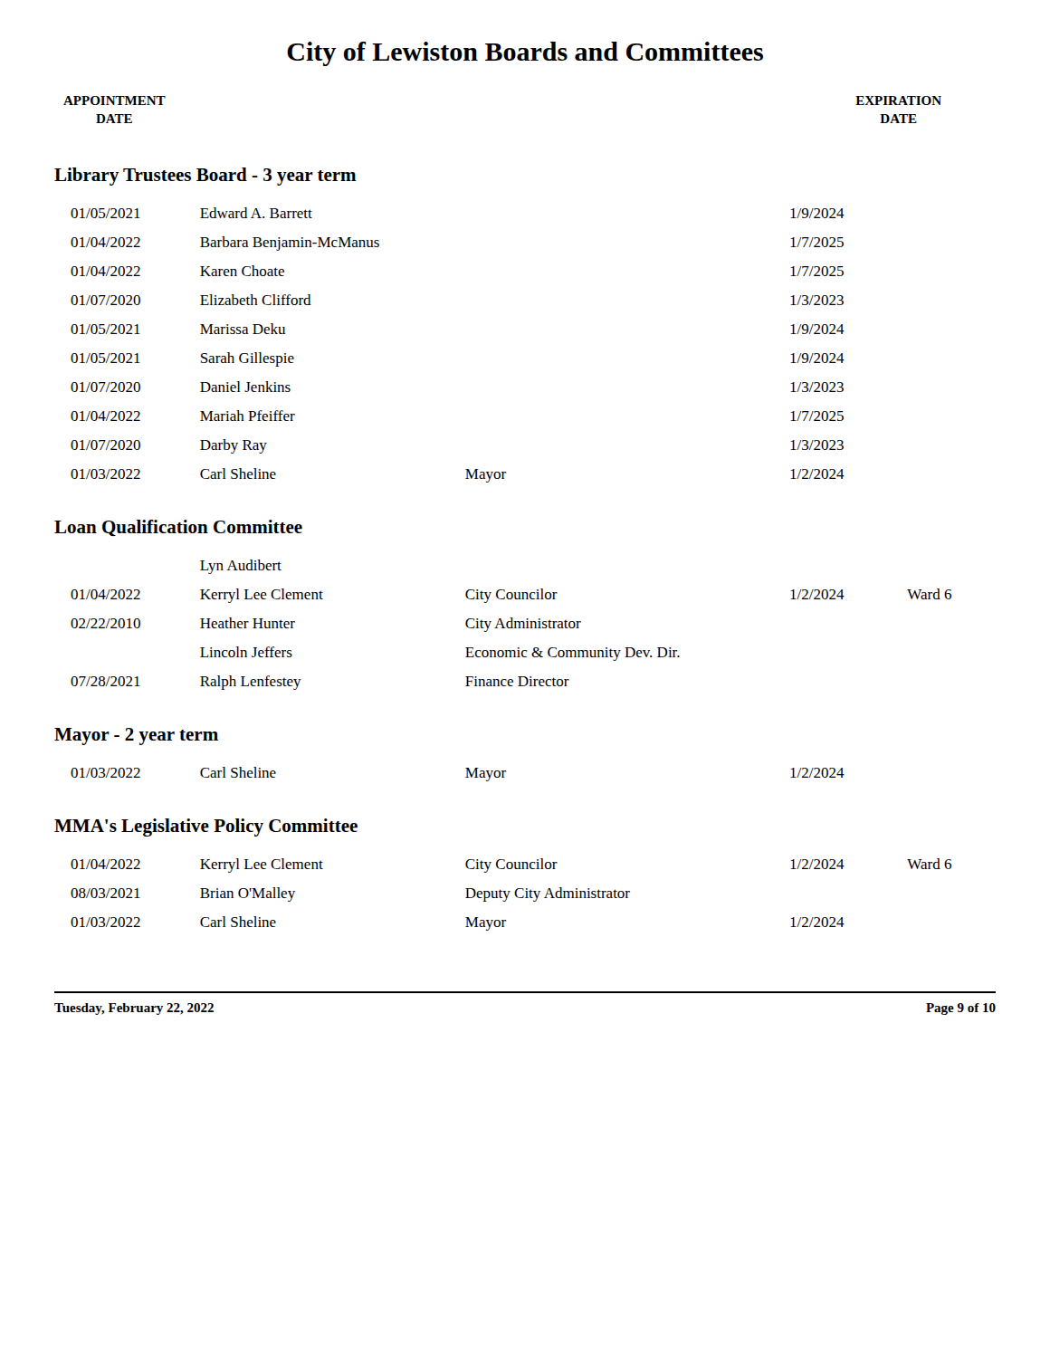City of Lewiston Boards and Committees
APPOINTMENT
DATE
EXPIRATION
DATE
Library Trustees Board - 3 year term
| 01/05/2021 | Edward A. Barrett | | 1/9/2024 | |
| 01/04/2022 | Barbara Benjamin-McManus | | 1/7/2025 | |
| 01/04/2022 | Karen Choate | | 1/7/2025 | |
| 01/07/2020 | Elizabeth Clifford | | 1/3/2023 | |
| 01/05/2021 | Marissa Deku | | 1/9/2024 | |
| 01/05/2021 | Sarah Gillespie | | 1/9/2024 | |
| 01/07/2020 | Daniel Jenkins | | 1/3/2023 | |
| 01/04/2022 | Mariah Pfeiffer | | 1/7/2025 | |
| 01/07/2020 | Darby Ray | | 1/3/2023 | |
| 01/03/2022 | Carl Sheline | Mayor | 1/2/2024 | |
Loan Qualification Committee
| | Lyn Audibert | | | |
| 01/04/2022 | Kerryl Lee Clement | City Councilor | 1/2/2024 | Ward 6 |
| 02/22/2010 | Heather Hunter | City Administrator | | |
| | Lincoln Jeffers | Economic & Community Dev. Dir. | | |
| 07/28/2021 | Ralph Lenfestey | Finance Director | | |
Mayor - 2 year term
| 01/03/2022 | Carl Sheline | Mayor | 1/2/2024 | |
MMA's Legislative Policy Committee
| 01/04/2022 | Kerryl Lee Clement | City Councilor | 1/2/2024 | Ward 6 |
| 08/03/2021 | Brian O'Malley | Deputy City Administrator | | |
| 01/03/2022 | Carl Sheline | Mayor | 1/2/2024 | |
Tuesday, February 22, 2022
Page 9 of 10